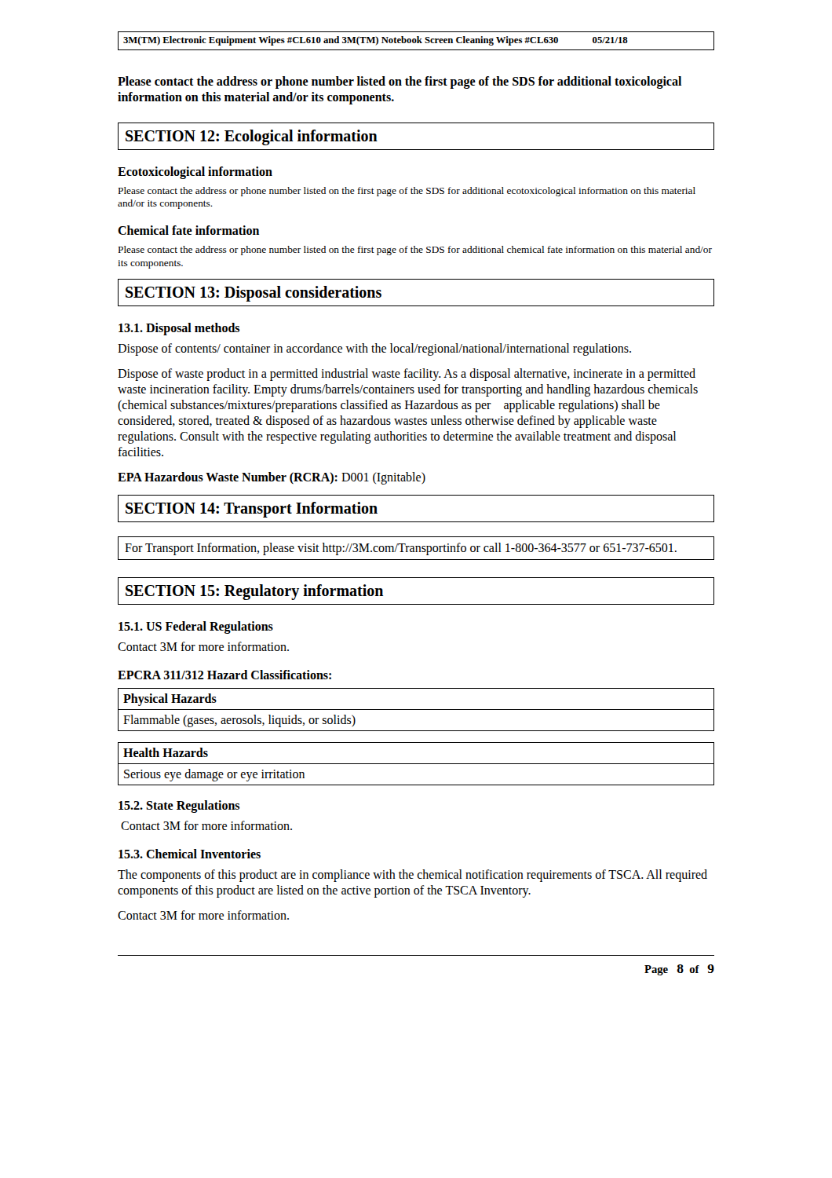3M(TM) Electronic Equipment Wipes #CL610 and 3M(TM) Notebook Screen Cleaning Wipes #CL630 05/21/18
Please contact the address or phone number listed on the first page of the SDS for additional toxicological information on this material and/or its components.
SECTION 12: Ecological information
Ecotoxicological information
Please contact the address or phone number listed on the first page of the SDS for additional ecotoxicological information on this material and/or its components.
Chemical fate information
Please contact the address or phone number listed on the first page of the SDS for additional chemical fate information on this material and/or its components.
SECTION 13: Disposal considerations
13.1. Disposal methods
Dispose of contents/ container in accordance with the local/regional/national/international regulations.
Dispose of waste product in a permitted industrial waste facility. As a disposal alternative, incinerate in a permitted waste incineration facility. Empty drums/barrels/containers used for transporting and handling hazardous chemicals (chemical substances/mixtures/preparations classified as Hazardous as per applicable regulations) shall be considered, stored, treated & disposed of as hazardous wastes unless otherwise defined by applicable waste regulations. Consult with the respective regulating authorities to determine the available treatment and disposal facilities.
EPA Hazardous Waste Number (RCRA): D001 (Ignitable)
SECTION 14: Transport Information
For Transport Information, please visit http://3M.com/Transportinfo or call 1-800-364-3577 or 651-737-6501.
SECTION 15: Regulatory information
15.1. US Federal Regulations
Contact 3M for more information.
EPCRA 311/312 Hazard Classifications:
Physical Hazards
Flammable (gases, aerosols, liquids, or solids)
Health Hazards
Serious eye damage or eye irritation
15.2. State Regulations
Contact 3M for more information.
15.3. Chemical Inventories
The components of this product are in compliance with the chemical notification requirements of TSCA. All required components of this product are listed on the active portion of the TSCA Inventory.
Contact 3M for more information.
Page 8 of 9